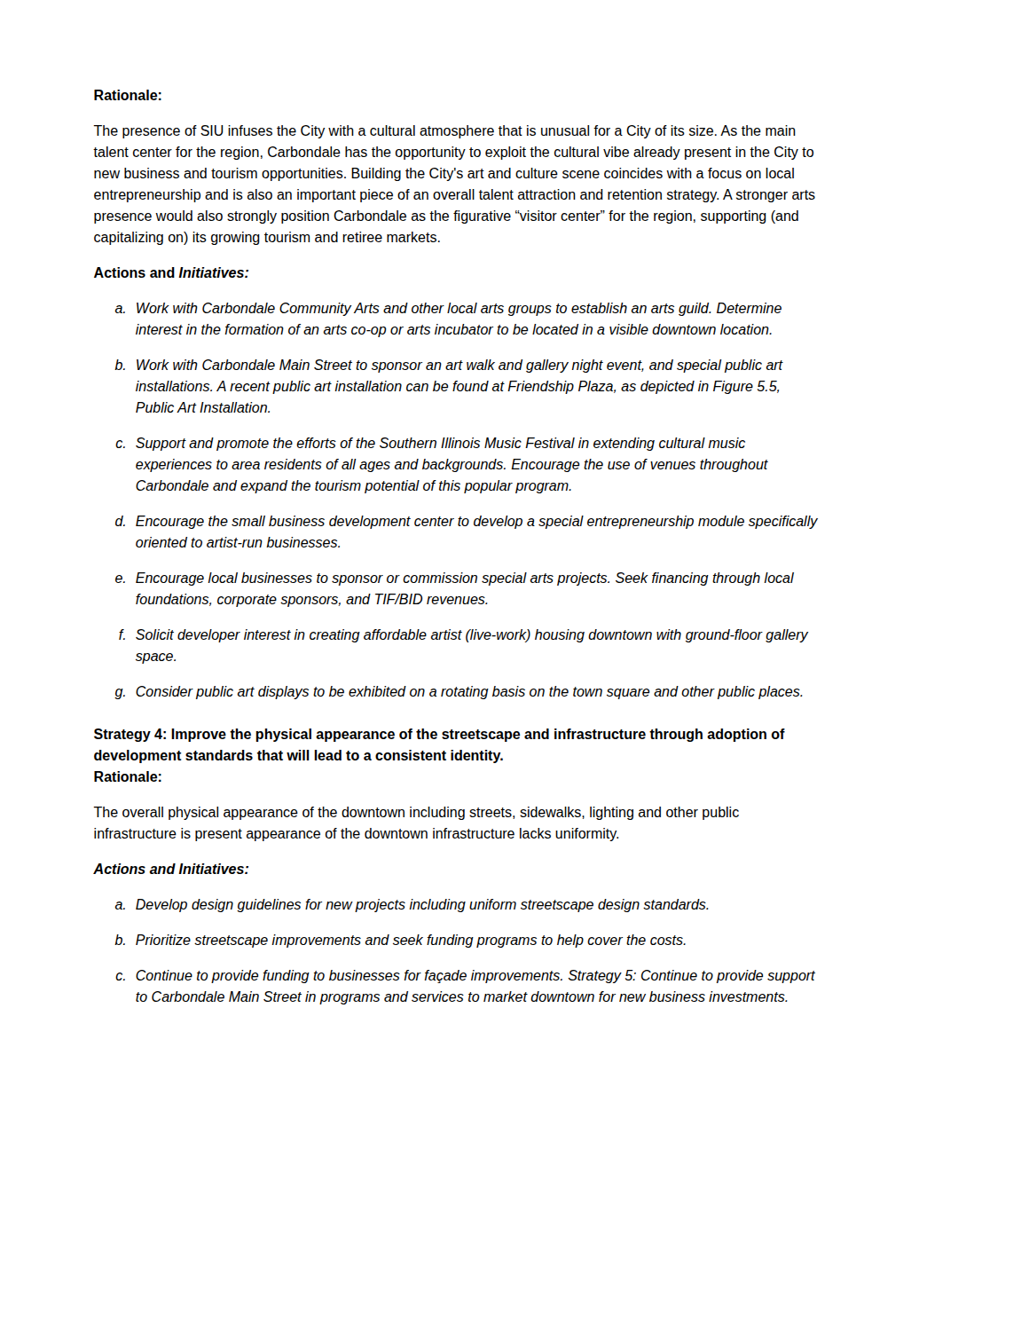Rationale:
The presence of SIU infuses the City with a cultural atmosphere that is unusual for a City of its size. As the main talent center for the region, Carbondale has the opportunity to exploit the cultural vibe already present in the City to new business and tourism opportunities. Building the City's art and culture scene coincides with a focus on local entrepreneurship and is also an important piece of an overall talent attraction and retention strategy. A stronger arts presence would also strongly position Carbondale as the figurative “visitor center” for the region, supporting (and capitalizing on) its growing tourism and retiree markets.
Actions and Initiatives:
Work with Carbondale Community Arts and other local arts groups to establish an arts guild. Determine interest in the formation of an arts co-op or arts incubator to be located in a visible downtown location.
Work with Carbondale Main Street to sponsor an art walk and gallery night event, and special public art installations. A recent public art installation can be found at Friendship Plaza, as depicted in Figure 5.5, Public Art Installation.
Support and promote the efforts of the Southern Illinois Music Festival in extending cultural music experiences to area residents of all ages and backgrounds. Encourage the use of venues throughout Carbondale and expand the tourism potential of this popular program.
Encourage the small business development center to develop a special entrepreneurship module specifically oriented to artist-run businesses.
Encourage local businesses to sponsor or commission special arts projects. Seek financing through local foundations, corporate sponsors, and TIF/BID revenues.
Solicit developer interest in creating affordable artist (live-work) housing downtown with ground-floor gallery space.
Consider public art displays to be exhibited on a rotating basis on the town square and other public places.
Strategy 4: Improve the physical appearance of the streetscape and infrastructure through adoption of development standards that will lead to a consistent identity.
Rationale:
The overall physical appearance of the downtown including streets, sidewalks, lighting and other public infrastructure is present appearance of the downtown infrastructure lacks uniformity.
Actions and Initiatives:
Develop design guidelines for new projects including uniform streetscape design standards.
Prioritize streetscape improvements and seek funding programs to help cover the costs.
Continue to provide funding to businesses for façade improvements. Strategy 5: Continue to provide support to Carbondale Main Street in programs and services to market downtown for new business investments.